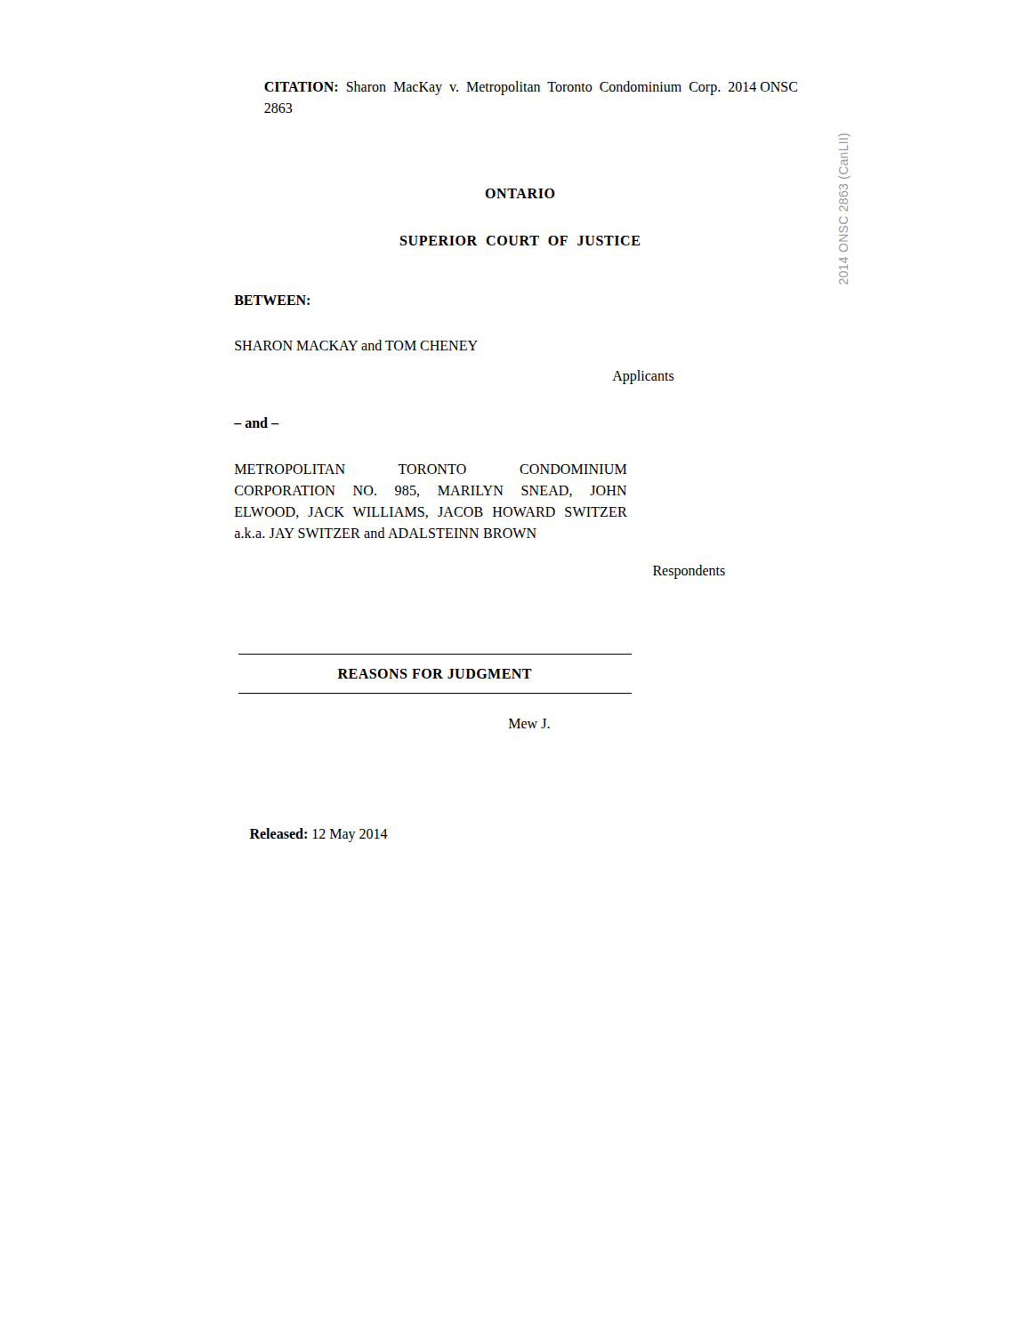2014 ONSC 2863 (CanLII)
CITATION: Sharon MacKay v. Metropolitan Toronto Condominium Corp. 2014 ONSC 2863
ONTARIO
SUPERIOR COURT OF JUSTICE
BETWEEN:
SHARON MACKAY and TOM CHENEY
Applicants
– and –
METROPOLITAN TORONTO CONDOMINIUM CORPORATION NO. 985, MARILYN SNEAD, JOHN ELWOOD, JACK WILLIAMS, JACOB HOWARD SWITZER a.k.a. JAY SWITZER and ADALSTEINN BROWN
Respondents
REASONS FOR JUDGMENT
Mew J.
Released: 12 May 2014